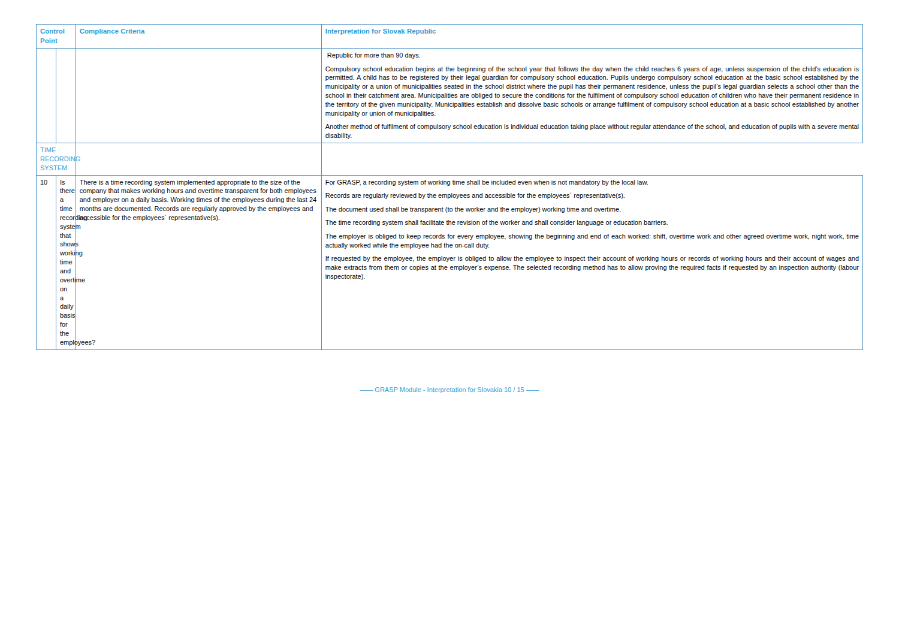| Control Point | Compliance Criteria | Interpretation for Slovak Republic |
| --- | --- | --- |
| | | | Republic for more than 90 days. Compulsory school education begins at the beginning of the school year that follows the day when the child reaches 6 years of age, unless suspension of the child’s education is permitted. A child has to be registered by their legal guardian for compulsory school education. Pupils undergo compulsory school education at the basic school established by the municipality or a union of municipalities seated in the school district where the pupil has their permanent residence, unless the pupil’s legal guardian selects a school other than the school in their catchment area. Municipalities are obliged to secure the conditions for the fulfilment of compulsory school education of children who have their permanent residence in the territory of the given municipality. Municipalities establish and dissolve basic schools or arrange fulfilment of compulsory school education at a basic school established by another municipality or union of municipalities. Another method of fulfilment of compulsory school education is individual education taking place without regular attendance of the school, and education of pupils with a severe mental disability. |
| TIME RECORDING SYSTEM | | |
| 10 | Is there a time recording system that shows working time and overtime on a daily basis for the employees? | There is a time recording system implemented appropriate to the size of the company that makes working hours and overtime transparent for both employees and employer on a daily basis. Working times of the employees during the last 24 months are documented. Records are regularly approved by the employees and accessible for the employees´ representative(s). | For GRASP, a recording system of working time shall be included even when is not mandatory by the local law. Records are regularly reviewed by the employees and accessible for the employees´ representative(s). The document used shall be transparent (to the worker and the employer) working time and overtime. The time recording system shall facilitate the revision of the worker and shall consider language or education barriers. The employer is obliged to keep records for every employee, showing the beginning and end of each worked: shift, overtime work and other agreed overtime work, night work, time actually worked while the employee had the on-call duty. If requested by the employee, the employer is obliged to allow the employee to inspect their account of working hours or records of working hours and their account of wages and make extracts from them or copies at the employer’s expense. The selected recording method has to allow proving the required facts if requested by an inspection authority (labour inspectorate). |
—— GRASP Module - Interpretation for Slovakia 10 / 15 ——